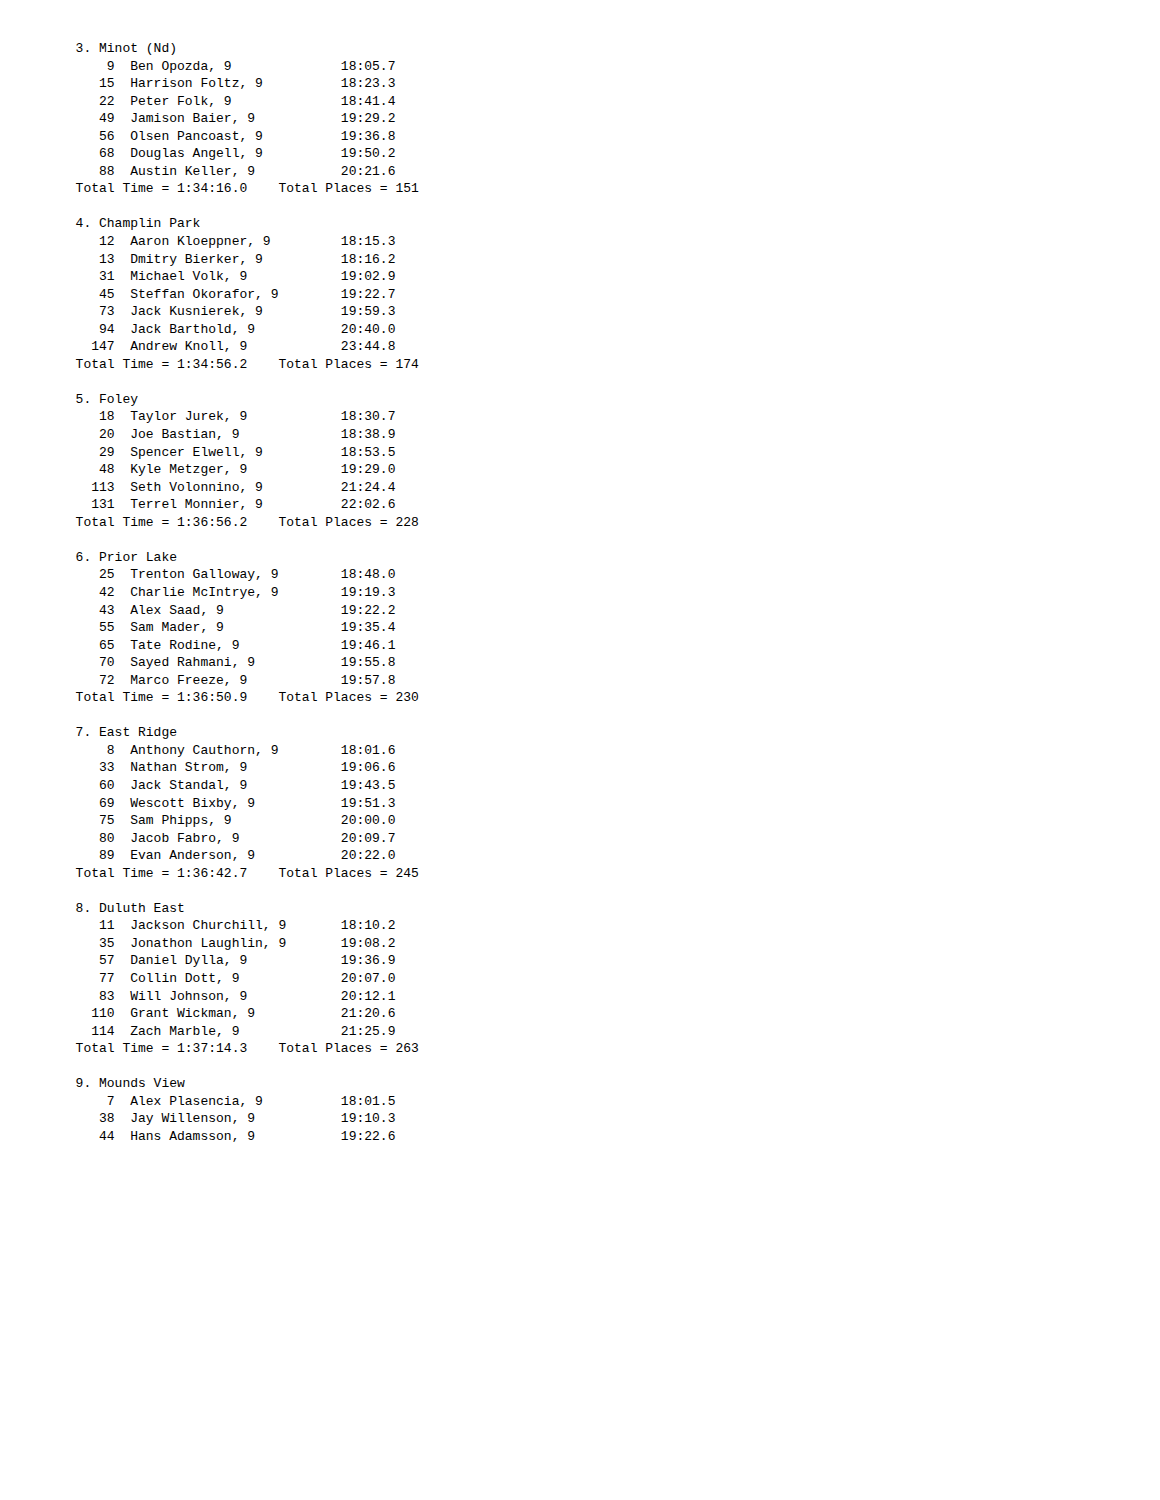3. Minot (Nd)
      9  Ben Opozda, 9              18:05.7
     15  Harrison Foltz, 9          18:23.3
     22  Peter Folk, 9              18:41.4
     49  Jamison Baier, 9           19:29.2
     56  Olsen Pancoast, 9          19:36.8
     68  Douglas Angell, 9          19:50.2
     88  Austin Keller, 9           20:21.6
  Total Time = 1:34:16.0    Total Places = 151

  4. Champlin Park
     12  Aaron Kloeppner, 9         18:15.3
     13  Dmitry Bierker, 9          18:16.2
     31  Michael Volk, 9            19:02.9
     45  Steffan Okorafor, 9        19:22.7
     73  Jack Kusnierek, 9          19:59.3
     94  Jack Barthold, 9           20:40.0
    147  Andrew Knoll, 9            23:44.8
  Total Time = 1:34:56.2    Total Places = 174

  5. Foley
     18  Taylor Jurek, 9            18:30.7
     20  Joe Bastian, 9             18:38.9
     29  Spencer Elwell, 9          18:53.5
     48  Kyle Metzger, 9            19:29.0
    113  Seth Volonnino, 9          21:24.4
    131  Terrel Monnier, 9          22:02.6
  Total Time = 1:36:56.2    Total Places = 228

  6. Prior Lake
     25  Trenton Galloway, 9        18:48.0
     42  Charlie McIntrye, 9        19:19.3
     43  Alex Saad, 9               19:22.2
     55  Sam Mader, 9               19:35.4
     65  Tate Rodine, 9             19:46.1
     70  Sayed Rahmani, 9           19:55.8
     72  Marco Freeze, 9            19:57.8
  Total Time = 1:36:50.9    Total Places = 230

  7. East Ridge
      8  Anthony Cauthorn, 9        18:01.6
     33  Nathan Strom, 9            19:06.6
     60  Jack Standal, 9            19:43.5
     69  Wescott Bixby, 9           19:51.3
     75  Sam Phipps, 9              20:00.0
     80  Jacob Fabro, 9             20:09.7
     89  Evan Anderson, 9           20:22.0
  Total Time = 1:36:42.7    Total Places = 245

  8. Duluth East
     11  Jackson Churchill, 9       18:10.2
     35  Jonathon Laughlin, 9       19:08.2
     57  Daniel Dylla, 9            19:36.9
     77  Collin Dott, 9             20:07.0
     83  Will Johnson, 9            20:12.1
    110  Grant Wickman, 9           21:20.6
    114  Zach Marble, 9             21:25.9
  Total Time = 1:37:14.3    Total Places = 263

  9. Mounds View
      7  Alex Plasencia, 9          18:01.5
     38  Jay Willenson, 9           19:10.3
     44  Hans Adamsson, 9           19:22.6